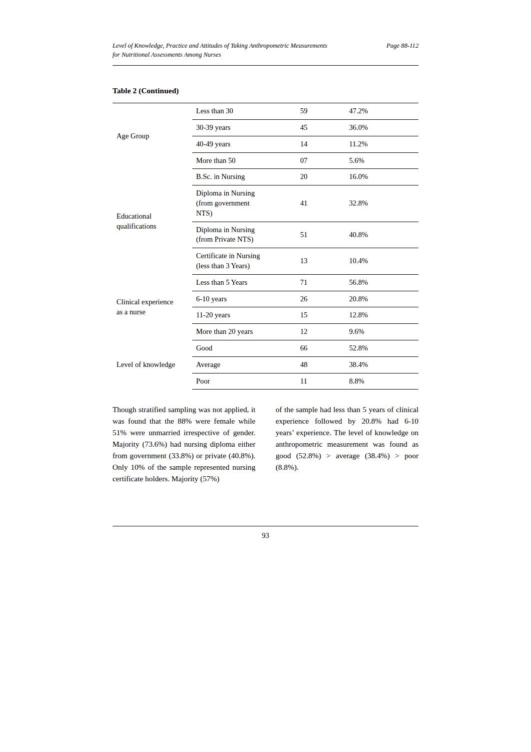Level of Knowledge, Practice and Attitudes of Taking Anthropometric Measurements for Nutritional Assessments Among Nurses
Page 88-112
Table 2 (Continued)
| Age Group | Less than 30 | 59 | 47.2% |
| 30-39 years | 45 | 36.0% |
| 40-49 years | 14 | 11.2% |
| More than 50 | 07 | 5.6% |
| Educational qualifications | B.Sc. in Nursing | 20 | 16.0% |
| Diploma in Nursing (from government NTS) | 41 | 32.8% |
| Diploma in Nursing (from Private NTS) | 51 | 40.8% |
| Certificate in Nursing (less than 3 Years) | 13 | 10.4% |
| Clinical experience as a nurse | Less than 5 Years | 71 | 56.8% |
| 6-10 years | 26 | 20.8% |
| 11-20 years | 15 | 12.8% |
| More than 20 years | 12 | 9.6% |
| Level of knowledge | Good | 66 | 52.8% |
| Average | 48 | 38.4% |
| Poor | 11 | 8.8% |
Though stratified sampling was not applied, it was found that the 88% were female while 51% were unmarried irrespective of gender. Majority (73.6%) had nursing diploma either from government (33.8%) or private (40.8%). Only 10% of the sample represented nursing certificate holders. Majority (57%)
of the sample had less than 5 years of clinical experience followed by 20.8% had 6-10 years’ experience. The level of knowledge on anthropometric measurement was found as good (52.8%) > average (38.4%) > poor (8.8%).
93